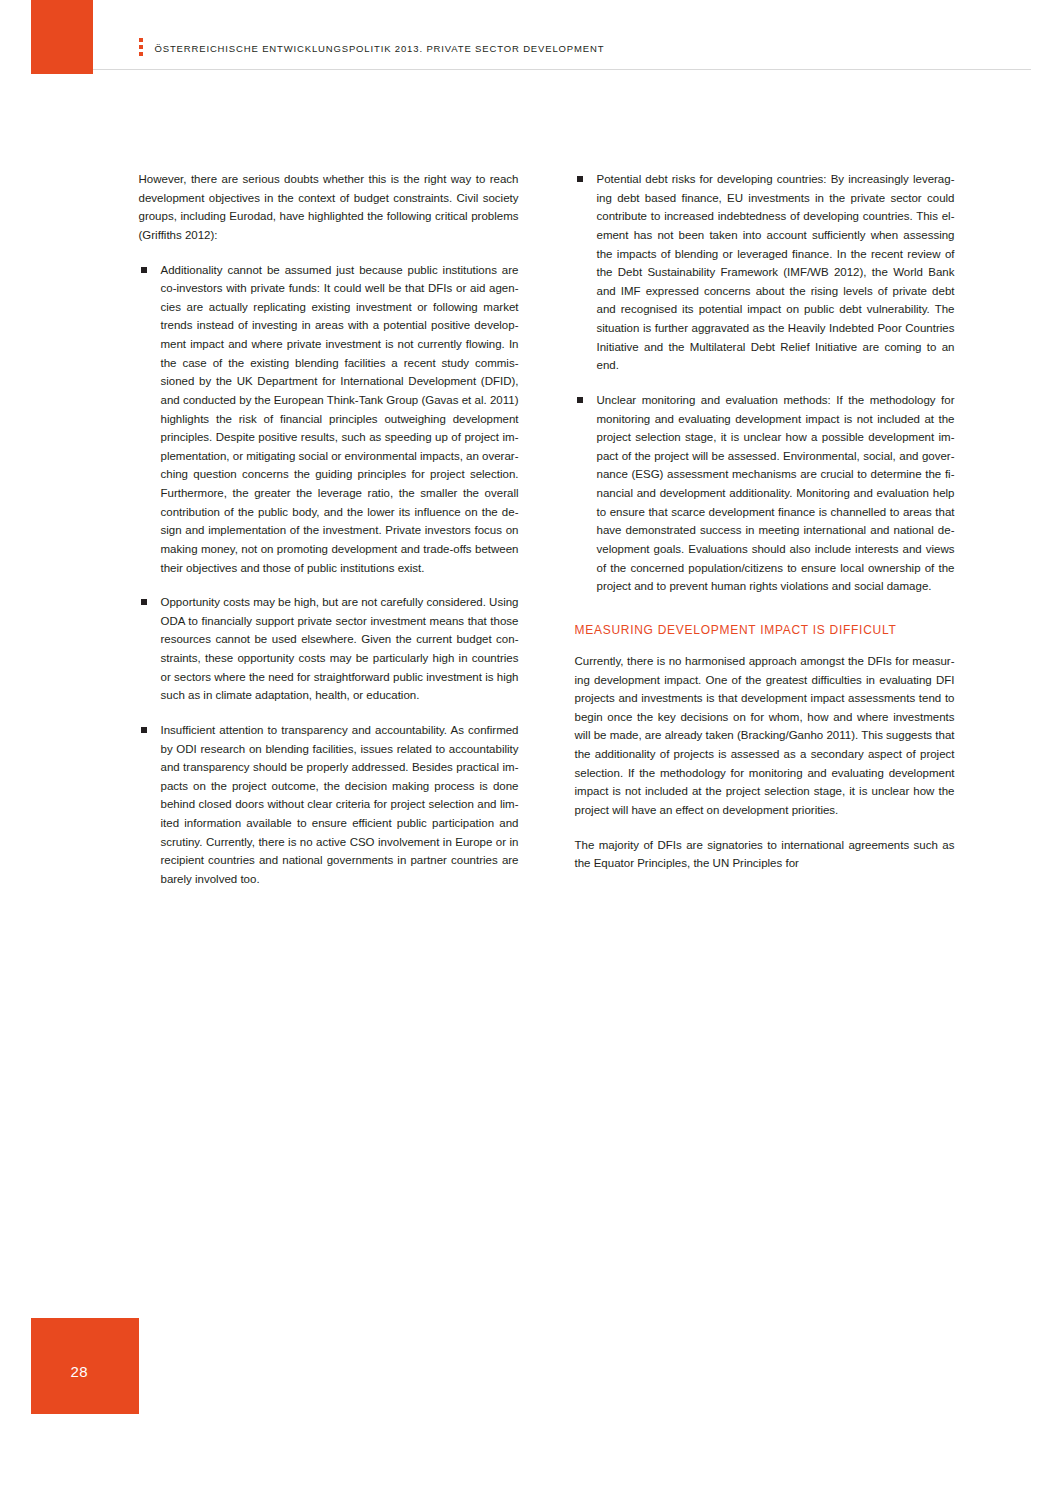Österreichische Entwicklungspolitik 2013. Private Sector Development
However, there are serious doubts whether this is the right way to reach development objectives in the context of budget constraints. Civil society groups, including Eurodad, have highlighted the following critical problems (Griffiths 2012):
Additionality cannot be assumed just because public institutions are co-investors with private funds: It could well be that DFIs or aid agencies are actually replicating existing investment or following market trends instead of investing in areas with a potential positive development impact and where private investment is not currently flowing. In the case of the existing blending facilities a recent study commissioned by the UK Department for International Development (DFID), and conducted by the European Think-Tank Group (Gavas et al. 2011) highlights the risk of financial principles outweighing development principles. Despite positive results, such as speeding up of project implementation, or mitigating social or environmental impacts, an overarching question concerns the guiding principles for project selection. Furthermore, the greater the leverage ratio, the smaller the overall contribution of the public body, and the lower its influence on the design and implementation of the investment. Private investors focus on making money, not on promoting development and trade-offs between their objectives and those of public institutions exist.
Opportunity costs may be high, but are not carefully considered. Using ODA to financially support private sector investment means that those resources cannot be used elsewhere. Given the current budget constraints, these opportunity costs may be particularly high in countries or sectors where the need for straightforward public investment is high such as in climate adaptation, health, or education.
Insufficient attention to transparency and accountability. As confirmed by ODI research on blending facilities, issues related to accountability and transparency should be properly addressed. Besides practical impacts on the project outcome, the decision making process is done behind closed doors without clear criteria for project selection and limited information available to ensure efficient public participation and scrutiny. Currently, there is no active CSO involvement in Europe or in recipient countries and national governments in partner countries are barely involved too.
Potential debt risks for developing countries: By increasingly leveraging debt based finance, EU investments in the private sector could contribute to increased indebtedness of developing countries. This element has not been taken into account sufficiently when assessing the impacts of blending or leveraged finance. In the recent review of the Debt Sustainability Framework (IMF/WB 2012), the World Bank and IMF expressed concerns about the rising levels of private debt and recognised its potential impact on public debt vulnerability. The situation is further aggravated as the Heavily Indebted Poor Countries Initiative and the Multilateral Debt Relief Initiative are coming to an end.
Unclear monitoring and evaluation methods: If the methodology for monitoring and evaluating development impact is not included at the project selection stage, it is unclear how a possible development impact of the project will be assessed. Environmental, social, and governance (ESG) assessment mechanisms are crucial to determine the financial and development additionality. Monitoring and evaluation help to ensure that scarce development finance is channelled to areas that have demonstrated success in meeting international and national development goals. Evaluations should also include interests and views of the concerned population/citizens to ensure local ownership of the project and to prevent human rights violations and social damage.
Measuring development impact is difficult
Currently, there is no harmonised approach amongst the DFIs for measuring development impact. One of the greatest difficulties in evaluating DFI projects and investments is that development impact assessments tend to begin once the key decisions on for whom, how and where investments will be made, are already taken (Bracking/Ganho 2011). This suggests that the additionality of projects is assessed as a secondary aspect of project selection. If the methodology for monitoring and evaluating development impact is not included at the project selection stage, it is unclear how the project will have an effect on development priorities.
The majority of DFIs are signatories to international agreements such as the Equator Principles, the UN Principles for
28